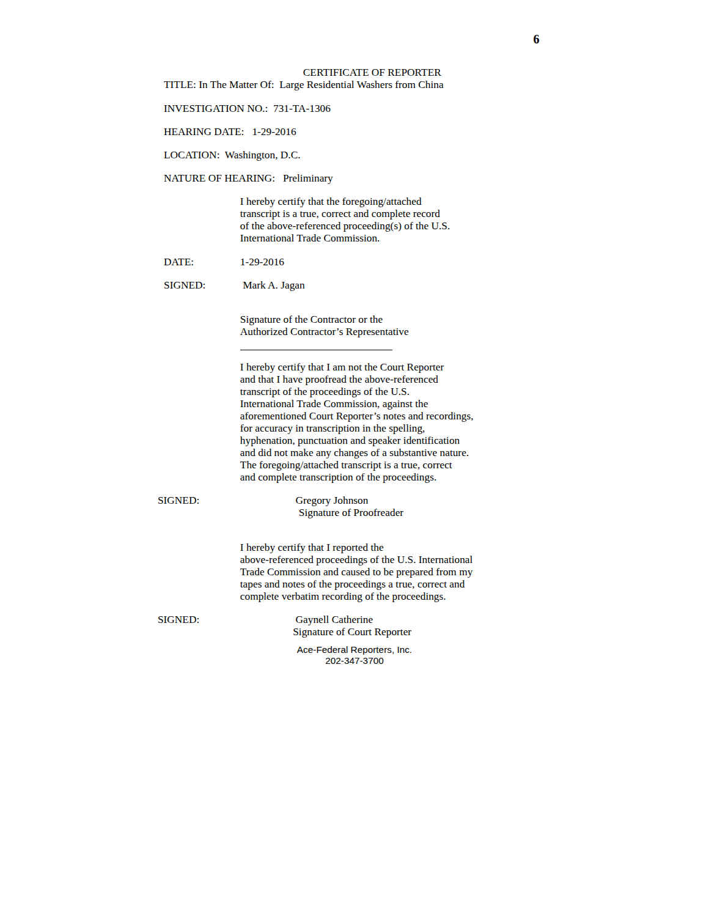6
CERTIFICATE OF REPORTER
TITLE: In The Matter Of: Large Residential Washers from China
INVESTIGATION NO.: 731-TA-1306
HEARING DATE: 1-29-2016
LOCATION: Washington, D.C.
NATURE OF HEARING: Preliminary
I hereby certify that the foregoing/attached
transcript is a true, correct and complete record
of the above-referenced proceeding(s) of the U.S.
International Trade Commission.
DATE: 1-29-2016
SIGNED: Mark A. Jagan
Signature of the Contractor or the
Authorized Contractor’s Representative
I hereby certify that I am not the Court Reporter
and that I have proofread the above-referenced
transcript of the proceedings of the U.S.
International Trade Commission, against the
aforementioned Court Reporter’s notes and recordings,
for accuracy in transcription in the spelling,
hyphenation, punctuation and speaker identification
and did not make any changes of a substantive nature.
The foregoing/attached transcript is a true, correct
and complete transcription of the proceedings.
SIGNED: Gregory Johnson
Signature of Proofreader
I hereby certify that I reported the
above-referenced proceedings of the U.S. International
Trade Commission and caused to be prepared from my
tapes and notes of the proceedings a true, correct and
complete verbatim recording of the proceedings.
SIGNED: Gaynell Catherine
Signature of Court Reporter
Ace-Federal Reporters, Inc.
202-347-3700